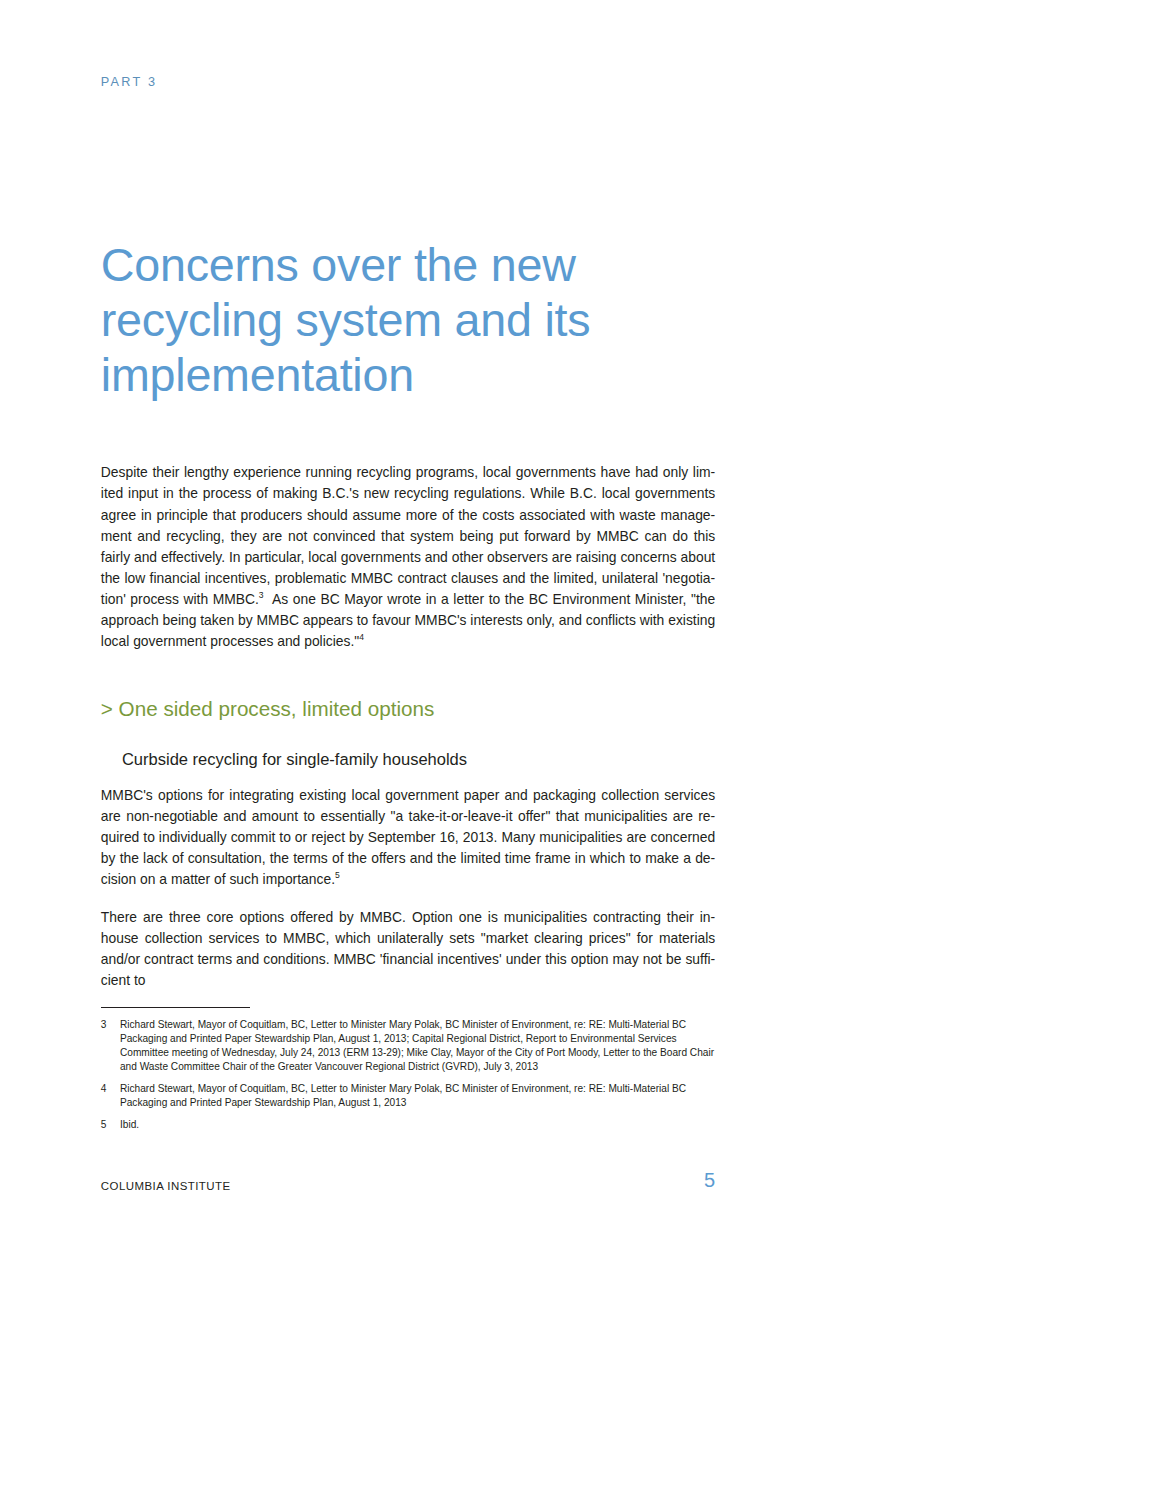PART 3
Concerns over the new recycling system and its implementation
Despite their lengthy experience running recycling programs, local governments have had only limited input in the process of making B.C.'s new recycling regulations. While B.C. local governments agree in principle that producers should assume more of the costs associated with waste management and recycling, they are not convinced that system being put forward by MMBC can do this fairly and effectively. In particular, local governments and other observers are raising concerns about the low financial incentives, problematic MMBC contract clauses and the limited, unilateral 'negotiation' process with MMBC.3 As one BC Mayor wrote in a letter to the BC Environment Minister, "the approach being taken by MMBC appears to favour MMBC's interests only, and conflicts with existing local government processes and policies."4
> One sided process, limited options
Curbside recycling for single-family households
MMBC's options for integrating existing local government paper and packaging collection services are non-negotiable and amount to essentially "a take-it-or-leave-it offer" that municipalities are required to individually commit to or reject by September 16, 2013. Many municipalities are concerned by the lack of consultation, the terms of the offers and the limited time frame in which to make a decision on a matter of such importance.5
There are three core options offered by MMBC. Option one is municipalities contracting their in-house collection services to MMBC, which unilaterally sets "market clearing prices" for materials and/or contract terms and conditions. MMBC 'financial incentives' under this option may not be sufficient to
3
Richard Stewart, Mayor of Coquitlam, BC, Letter to Minister Mary Polak, BC Minister of Environment, re: RE: Multi-Material BC Packaging and Printed Paper Stewardship Plan, August 1, 2013; Capital Regional District, Report to Environmental Services Committee meeting of Wednesday, July 24, 2013 (ERM 13-29); Mike Clay, Mayor of the City of Port Moody, Letter to the Board Chair and Waste Committee Chair of the Greater Vancouver Regional District (GVRD), July 3, 2013
4
Richard Stewart, Mayor of Coquitlam, BC, Letter to Minister Mary Polak, BC Minister of Environment, re: RE: Multi-Material BC Packaging and Printed Paper Stewardship Plan, August 1, 2013
5
Ibid.
COLUMBIA INSTITUTE
5